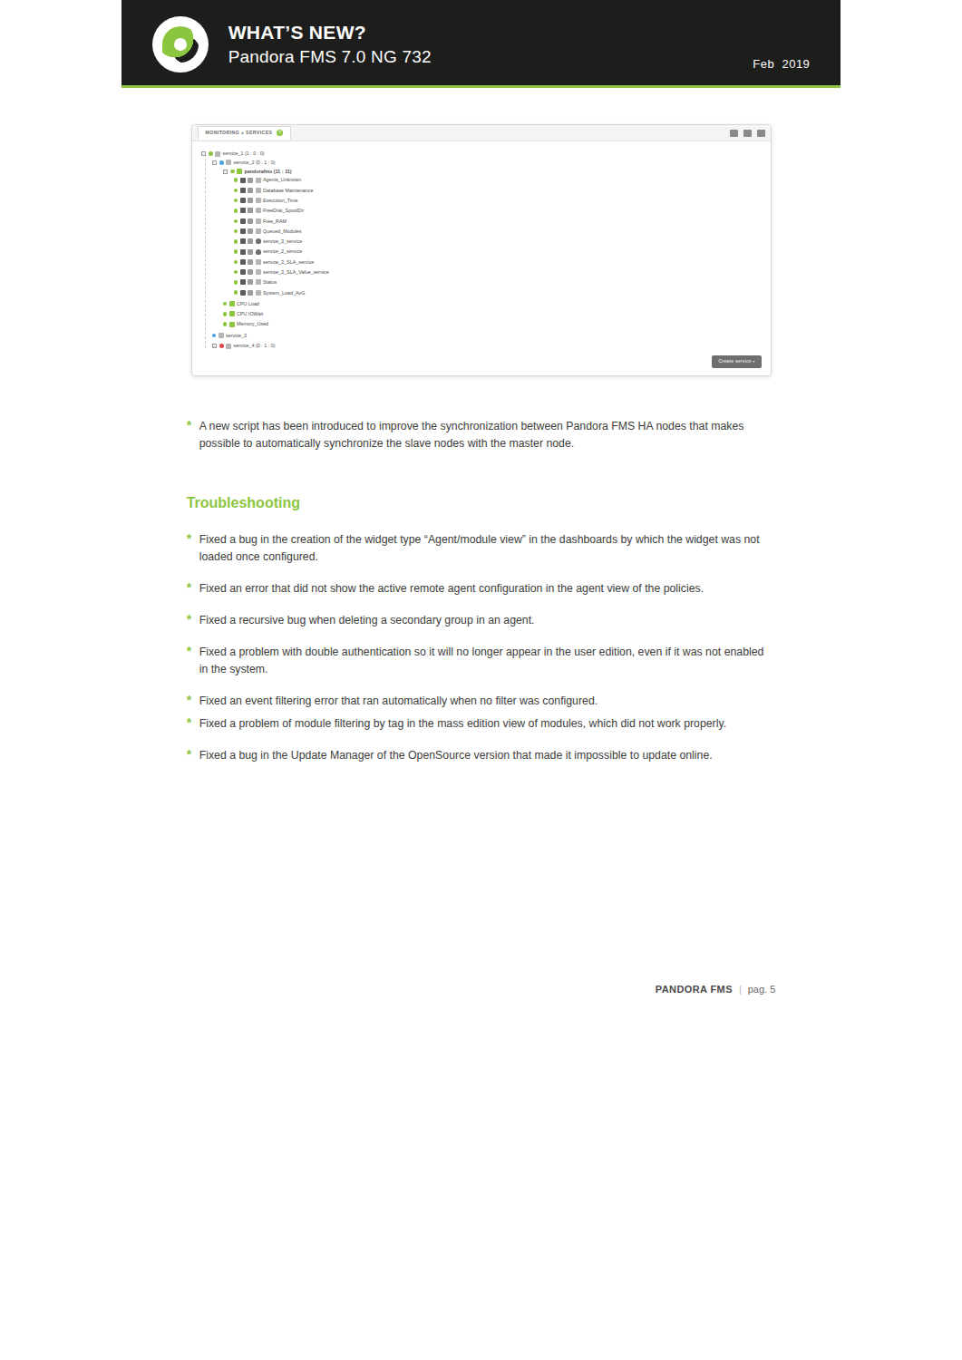WHAT’S NEW?
Pandora FMS 7.0 NG 732
Feb 2019
MONITORING » SERVICES ?
− service_1 (1 : 0 : 0)
− service_2 (0 : 1 : 0)
− pandorafms (11 : 11)
Agents_Unknown
Database Maintenance
Execution_Time
FreeDisk_SpoolDir
Free_RAM
Queued_Modules
service_3_service
service_2_service
service_3_SLA_service
service_3_SLA_Value_service
Status
System_Load_AvG
CPU Load
CPU IOWait
Memory_Used
service_3
+ service_4 (0 : 1 : 0)
Create service
A new script has been introduced to improve the synchronization between Pandora FMS HA nodes that makes possible to automatically synchronize the slave nodes with the master node.
Troubleshooting
Fixed a bug in the creation of the widget type “Agent/module view” in the dashboards by which the widget was not loaded once configured.
Fixed an error that did not show the active remote agent configuration in the agent view of the policies.
Fixed a recursive bug when deleting a secondary group in an agent.
Fixed a problem with double authentication so it will no longer appear in the user edition, even if it was not enabled in the system.
Fixed an event filtering error that ran automatically when no filter was configured.
Fixed a problem of module filtering by tag in the mass edition view of modules, which did not work properly.
Fixed a bug in the Update Manager of the OpenSource version that made it impossible to update online.
PANDORA FMS | pag. 5